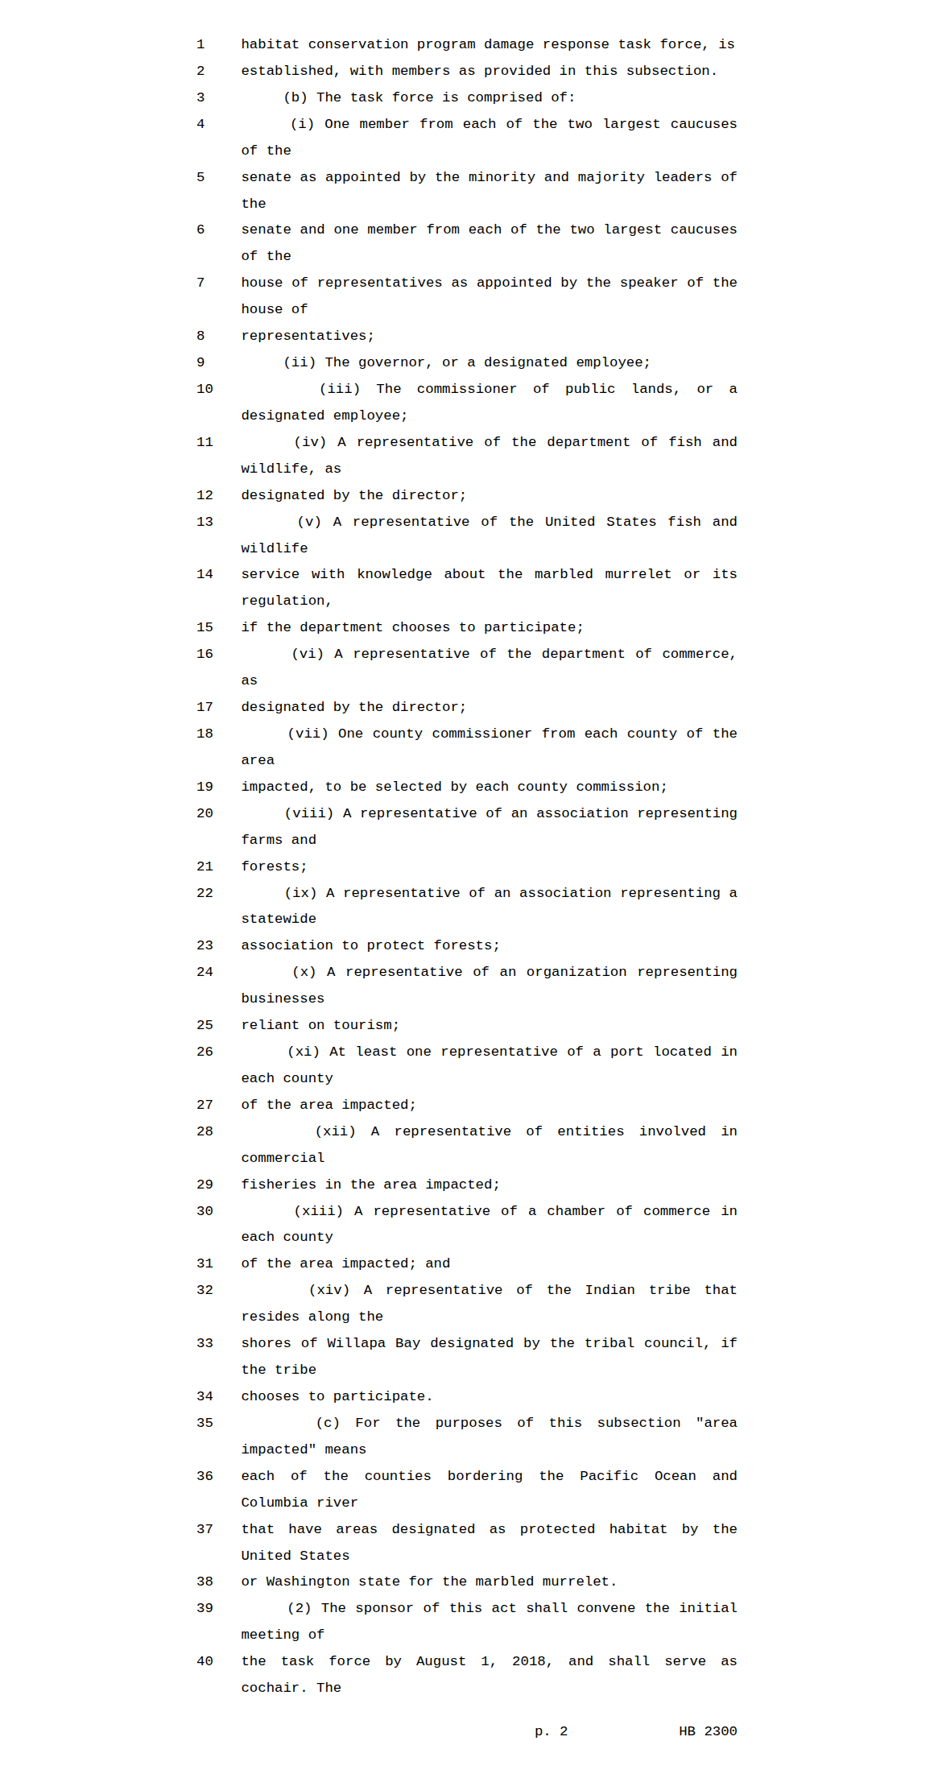habitat conservation program damage response task force, is
established, with members as provided in this subsection.
(b) The task force is comprised of:
(i) One member from each of the two largest caucuses of the
senate as appointed by the minority and majority leaders of the
senate and one member from each of the two largest caucuses of the
house of representatives as appointed by the speaker of the house of
representatives;
(ii) The governor, or a designated employee;
(iii) The commissioner of public lands, or a designated employee;
(iv) A representative of the department of fish and wildlife, as
designated by the director;
(v) A representative of the United States fish and wildlife
service with knowledge about the marbled murrelet or its regulation,
if the department chooses to participate;
(vi) A representative of the department of commerce, as
designated by the director;
(vii) One county commissioner from each county of the area
impacted, to be selected by each county commission;
(viii) A representative of an association representing farms and
forests;
(ix) A representative of an association representing a statewide
association to protect forests;
(x) A representative of an organization representing businesses
reliant on tourism;
(xi) At least one representative of a port located in each county
of the area impacted;
(xii) A representative of entities involved in commercial
fisheries in the area impacted;
(xiii) A representative of a chamber of commerce in each county
of the area impacted; and
(xiv) A representative of the Indian tribe that resides along the
shores of Willapa Bay designated by the tribal council, if the tribe
chooses to participate.
(c) For the purposes of this subsection "area impacted" means
each of the counties bordering the Pacific Ocean and Columbia river
that have areas designated as protected habitat by the United States
or Washington state for the marbled murrelet.
(2) The sponsor of this act shall convene the initial meeting of
the task force by August 1, 2018, and shall serve as cochair. The
p. 2 HB 2300